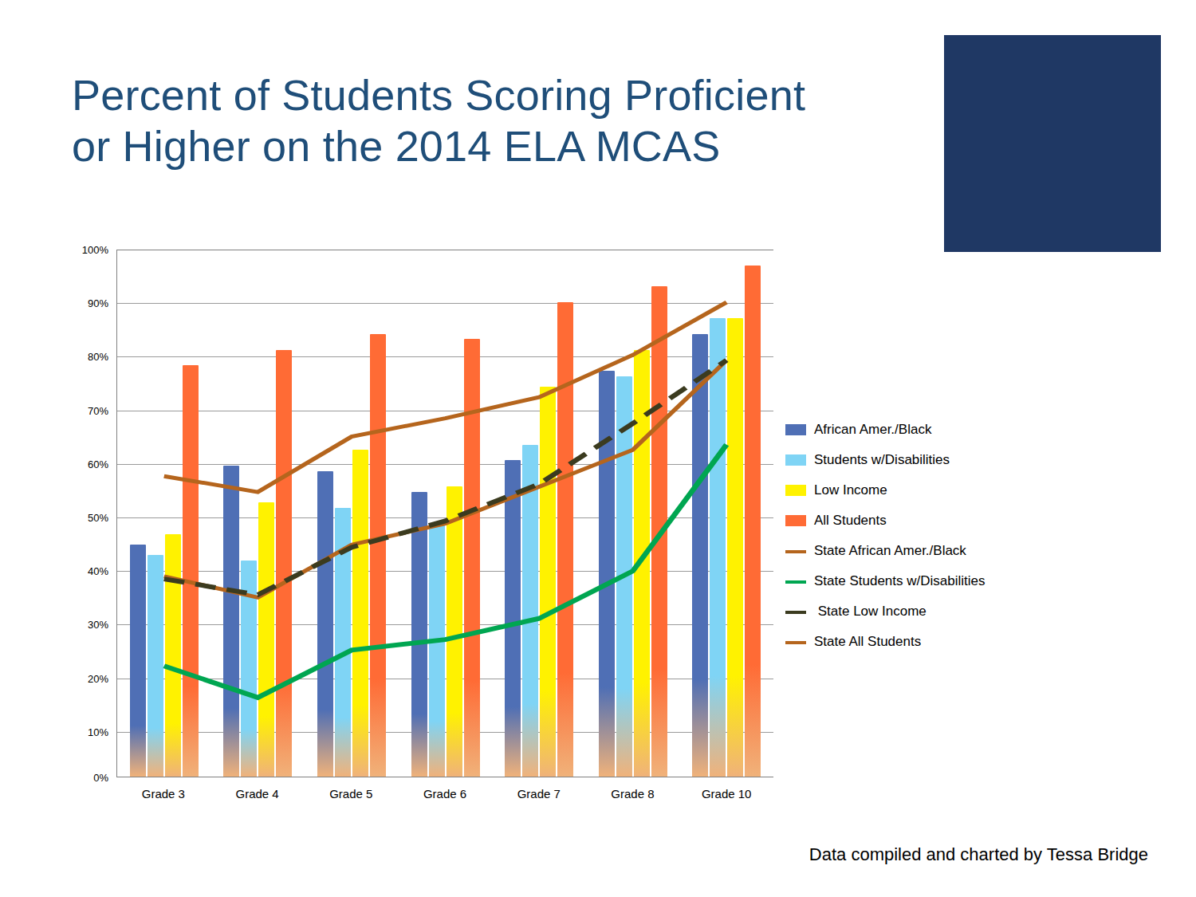Percent of Students Scoring Proficient
or Higher on the 2014 ELA MCAS
100% 90% 80% 70% 60% 50% 40% 30% 20% 10% 0%
Grade 3
Grade 4
Grade 5
Grade 6
Grade 7
Grade 8
Grade 10
African Amer./Black
Students w/Disabilities
Low Income
All Students
State African Amer./Black
State Students w/Disabilities
State Low Income
State All Students
Data compiled and charted by Tessa Bridge